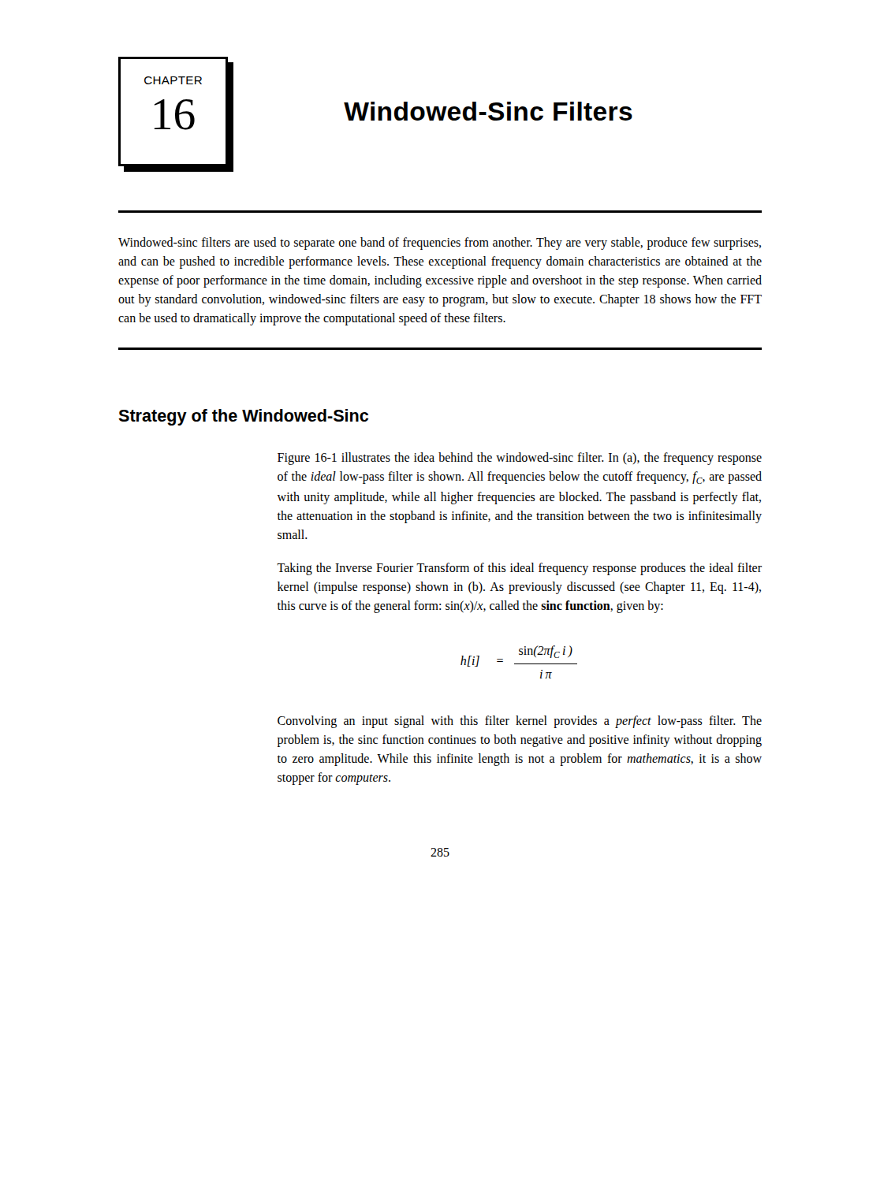CHAPTER 16
Windowed-Sinc Filters
Windowed-sinc filters are used to separate one band of frequencies from another. They are very stable, produce few surprises, and can be pushed to incredible performance levels. These exceptional frequency domain characteristics are obtained at the expense of poor performance in the time domain, including excessive ripple and overshoot in the step response. When carried out by standard convolution, windowed-sinc filters are easy to program, but slow to execute. Chapter 18 shows how the FFT can be used to dramatically improve the computational speed of these filters.
Strategy of the Windowed-Sinc
Figure 16-1 illustrates the idea behind the windowed-sinc filter. In (a), the frequency response of the ideal low-pass filter is shown. All frequencies below the cutoff frequency, fC, are passed with unity amplitude, while all higher frequencies are blocked. The passband is perfectly flat, the attenuation in the stopband is infinite, and the transition between the two is infinitesimally small.
Taking the Inverse Fourier Transform of this ideal frequency response produces the ideal filter kernel (impulse response) shown in (b). As previously discussed (see Chapter 11, Eq. 11-4), this curve is of the general form: sin(x)/x, called the sinc function, given by:
h[i]=sin(2πfC i ) i π
Convolving an input signal with this filter kernel provides a perfect low-pass filter. The problem is, the sinc function continues to both negative and positive infinity without dropping to zero amplitude. While this infinite length is not a problem for mathematics, it is a show stopper for computers.
285